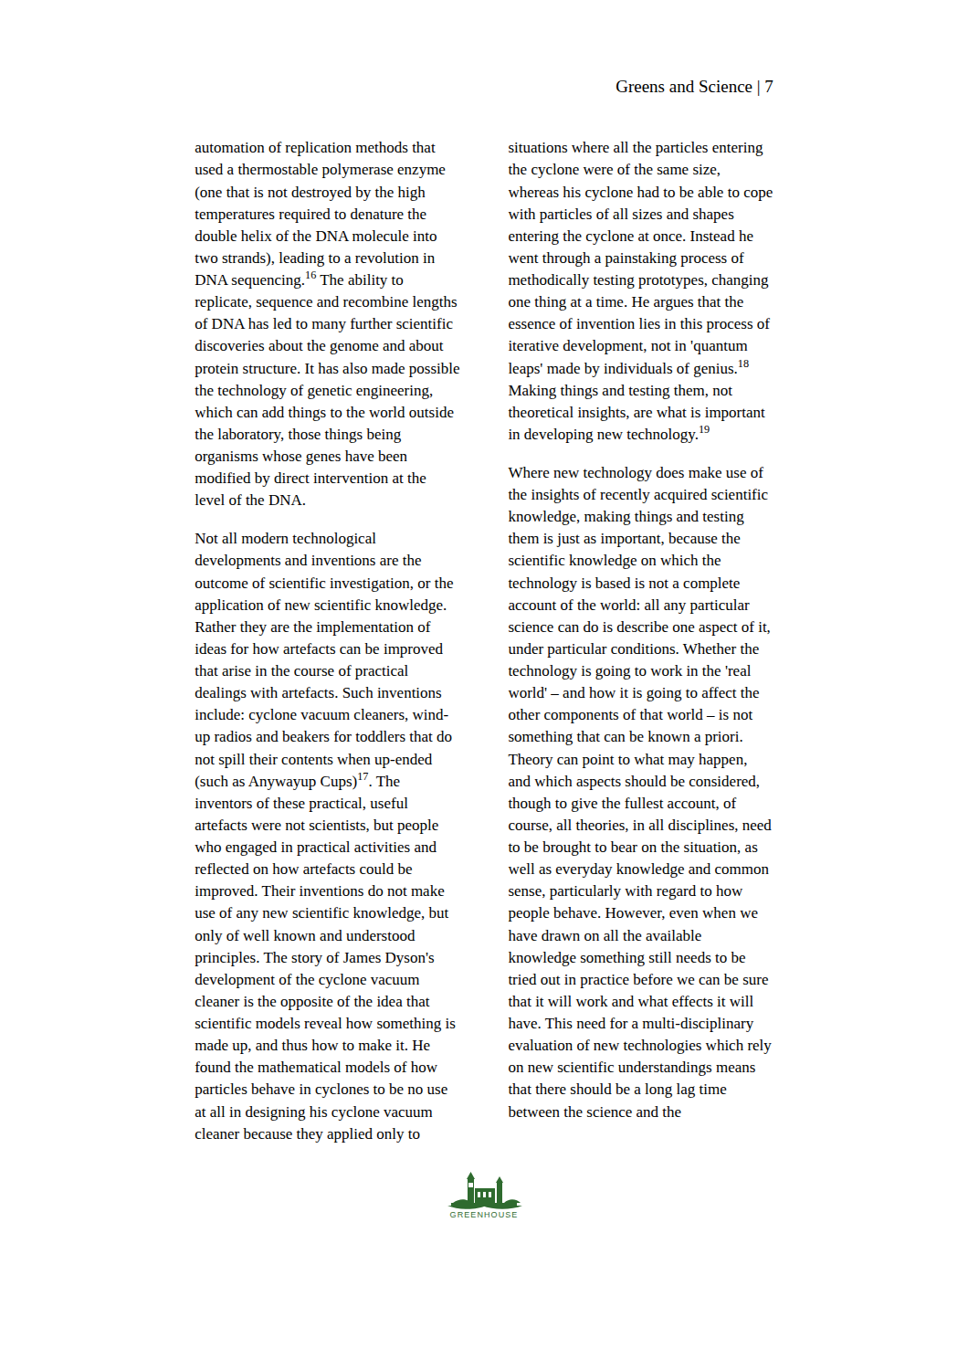Greens and Science | 7
automation of replication methods that used a thermostable polymerase enzyme (one that is not destroyed by the high temperatures required to denature the double helix of the DNA molecule into two strands), leading to a revolution in DNA sequencing.16 The ability to replicate, sequence and recombine lengths of DNA has led to many further scientific discoveries about the genome and about protein structure. It has also made possible the technology of genetic engineering, which can add things to the world outside the laboratory, those things being organisms whose genes have been modified by direct intervention at the level of the DNA.
Not all modern technological developments and inventions are the outcome of scientific investigation, or the application of new scientific knowledge. Rather they are the implementation of ideas for how artefacts can be improved that arise in the course of practical dealings with artefacts. Such inventions include: cyclone vacuum cleaners, wind-up radios and beakers for toddlers that do not spill their contents when up-ended (such as Anywayup Cups)17. The inventors of these practical, useful artefacts were not scientists, but people who engaged in practical activities and reflected on how artefacts could be improved. Their inventions do not make use of any new scientific knowledge, but only of well known and understood principles. The story of James Dyson's development of the cyclone vacuum cleaner is the opposite of the idea that scientific models reveal how something is made up, and thus how to make it. He found the mathematical models of how particles behave in cyclones to be no use at all in designing his cyclone vacuum cleaner because they applied only to situations where all the particles entering the cyclone were of the same size, whereas his cyclone had to be able to cope with particles of all sizes and shapes entering the cyclone at once. Instead he went through a painstaking process of methodically testing prototypes, changing one thing at a time. He argues that the essence of invention lies in this process of iterative development, not in 'quantum leaps' made by individuals of genius.18 Making things and testing them, not theoretical insights, are what is important in developing new technology.19
Where new technology does make use of the insights of recently acquired scientific knowledge, making things and testing them is just as important, because the scientific knowledge on which the technology is based is not a complete account of the world: all any particular science can do is describe one aspect of it, under particular conditions. Whether the technology is going to work in the 'real world' – and how it is going to affect the other components of that world – is not something that can be known a priori. Theory can point to what may happen, and which aspects should be considered, though to give the fullest account, of course, all theories, in all disciplines, need to be brought to bear on the situation, as well as everyday knowledge and common sense, particularly with regard to how people behave. However, even when we have drawn on all the available knowledge something still needs to be tried out in practice before we can be sure that it will work and what effects it will have. This need for a multi-disciplinary evaluation of new technologies which rely on new scientific understandings means that there should be a long lag time between the science and the
GREENHOUSE